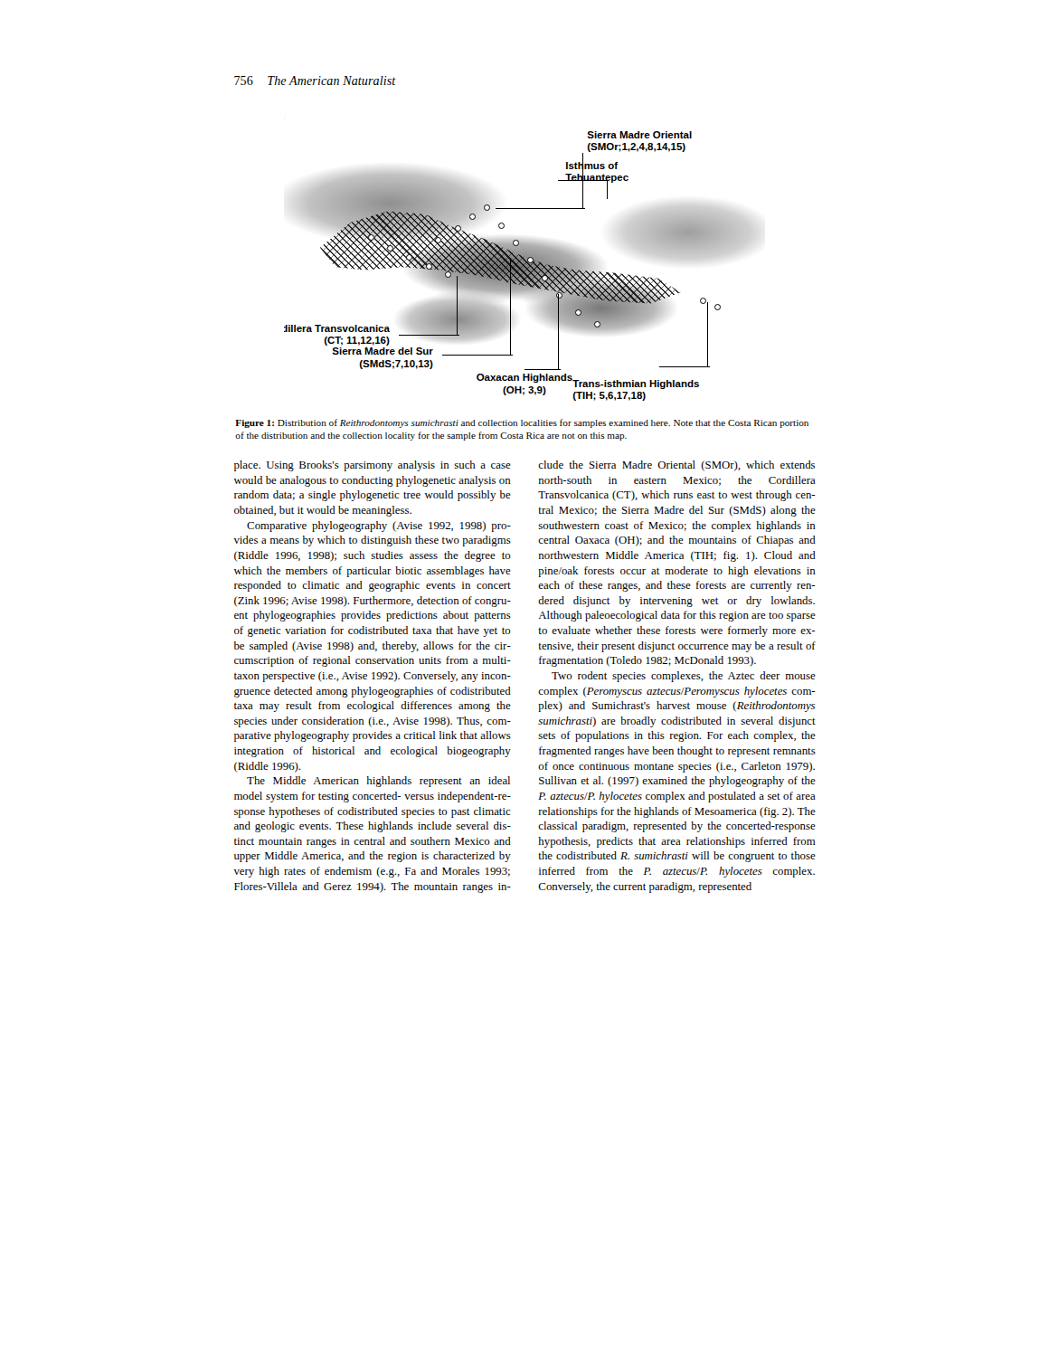756 The American Naturalist
Sierra Madre Oriental
(SMOr;1,2,4,8,14,15)
Isthmus of
Tehuantepec
Cordillera Transvolcanica
(CT; 11,12,16)
Sierra Madre del Sur
(SMdS;7,10,13)
Oaxacan Highlands
(OH; 3,9)
Trans-isthmian Highlands
(TIH; 5,6,17,18)
Figure 1: Distribution of Reithrodontomys sumichrasti and collection localities for samples examined here. Note that the Costa Rican portion of the distribution and the collection locality for the sample from Costa Rica are not on this map.
place. Using Brooks's parsimony analysis in such a case would be analogous to conducting phylogenetic analysis on random data; a single phylogenetic tree would possibly be obtained, but it would be meaningless.
Comparative phylogeography (Avise 1992, 1998) provides a means by which to distinguish these two paradigms (Riddle 1996, 1998); such studies assess the degree to which the members of particular biotic assemblages have responded to climatic and geographic events in concert (Zink 1996; Avise 1998). Furthermore, detection of congruent phylogeographies provides predictions about patterns of genetic variation for codistributed taxa that have yet to be sampled (Avise 1998) and, thereby, allows for the circumscription of regional conservation units from a multitaxon perspective (i.e., Avise 1992). Conversely, any incongruence detected among phylogeographies of codistributed taxa may result from ecological differences among the species under consideration (i.e., Avise 1998). Thus, comparative phylogeography provides a critical link that allows integration of historical and ecological biogeography (Riddle 1996).
The Middle American highlands represent an ideal model system for testing concerted- versus independent-response hypotheses of codistributed species to past climatic and geologic events. These highlands include several distinct mountain ranges in central and southern Mexico and upper Middle America, and the region is characterized by very high rates of endemism (e.g., Fa and Morales 1993; Flores-Villela and Gerez 1994). The mountain ranges include the Sierra Madre Oriental (SMOr), which extends north-south in eastern Mexico; the Cordillera Transvolcanica (CT), which runs east to west through central Mexico; the Sierra Madre del Sur (SMdS) along the southwestern coast of Mexico; the complex highlands in central Oaxaca (OH); and the mountains of Chiapas and northwestern Middle America (TIH; fig. 1). Cloud and pine/oak forests occur at moderate to high elevations in each of these ranges, and these forests are currently rendered disjunct by intervening wet or dry lowlands. Although paleoecological data for this region are too sparse to evaluate whether these forests were formerly more extensive, their present disjunct occurrence may be a result of fragmentation (Toledo 1982; McDonald 1993).
Two rodent species complexes, the Aztec deer mouse complex (Peromyscus aztecus/Peromyscus hylocetes complex) and Sumichrast's harvest mouse (Reithrodontomys sumichrasti) are broadly codistributed in several disjunct sets of populations in this region. For each complex, the fragmented ranges have been thought to represent remnants of once continuous montane species (i.e., Carleton 1979). Sullivan et al. (1997) examined the phylogeography of the P. aztecus/P. hylocetes complex and postulated a set of area relationships for the highlands of Mesoamerica (fig. 2). The classical paradigm, represented by the concerted-response hypothesis, predicts that area relationships inferred from the codistributed R. sumichrasti will be congruent to those inferred from the P. aztecus/P. hylocetes complex. Conversely, the current paradigm, represented